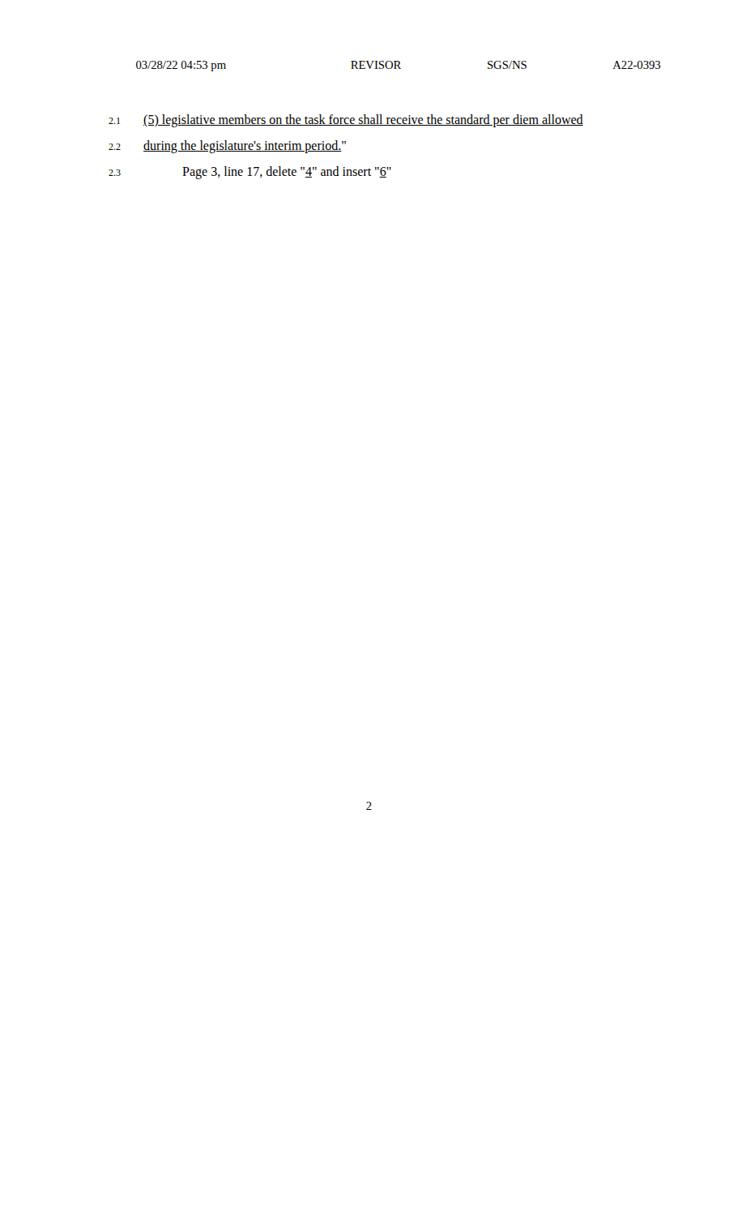03/28/22 04:53 pm REVISOR SGS/NS A22-0393
2.1 (5) legislative members on the task force shall receive the standard per diem allowed
2.2 during the legislature's interim period."
2.3 Page 3, line 17, delete "4" and insert "6"
2